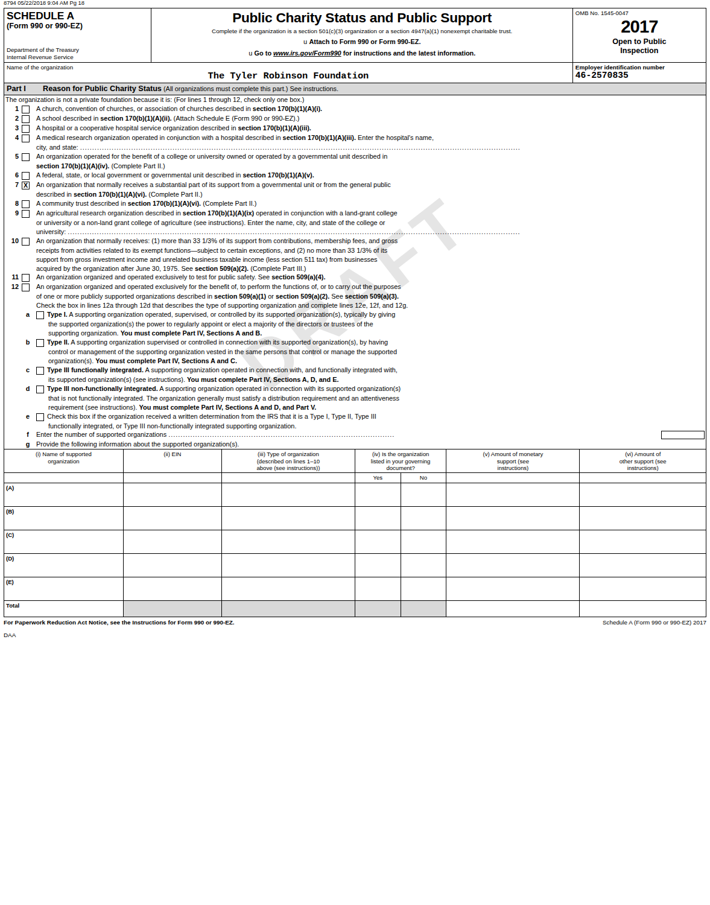DRAFT
8794 05/22/2018 9:04 AM Pg 18
| SCHEDULE A (Form 990 or 990-EZ) Department of the Treasury Internal Revenue Service | Public Charity Status and Public Support Complete if the organization is a section 501(c)(3) organization or a section 4947(a)(1) nonexempt charitable trust. u Attach to Form 990 or Form 990-EZ. u Go to www.irs.gov/Form990 for instructions and the latest information. | OMB No. 1545-0047 2017 Open to Public Inspection |
| Name of the organization The Tyler Robinson Foundation | Employer identification number 46-2570835 |
| Part I | Reason for Public Charity Status (All organizations must complete this part.) See instructions. |
| The organization is not a private foundation because it is: (For lines 1 through 12, check only one box.) |
| 1 | | A church, convention of churches, or association of churches described in section 170(b)(1)(A)(i). |
| 2 | | A school described in section 170(b)(1)(A)(ii). (Attach Schedule E (Form 990 or 990-EZ).) |
| 3 | | A hospital or a cooperative hospital service organization described in section 170(b)(1)(A)(iii). |
| 4 | | A medical research organization operated in conjunction with a hospital described in section 170(b)(1)(A)(iii). Enter the hospital's name, |
| | | city, and state: ..................................................................................................................................................................................... |
| 5 | | An organization operated for the benefit of a college or university owned or operated by a governmental unit described in |
| | | section 170(b)(1)(A)(iv). (Complete Part II.) |
| 6 | | A federal, state, or local government or governmental unit described in section 170(b)(1)(A)(v). |
| 7 | X | An organization that normally receives a substantial part of its support from a governmental unit or from the general public |
| | | described in section 170(b)(1)(A)(vi). (Complete Part II.) |
| 8 | | A community trust described in section 170(b)(1)(A)(vi). (Complete Part II.) |
| 9 | | An agricultural research organization described in section 170(b)(1)(A)(ix) operated in conjunction with a land-grant college |
| | | or university or a non-land grant college of agriculture (see instructions). Enter the name, city, and state of the college or |
| | | university: .......................................................................................................................................................................................... |
| 10 | | An organization that normally receives: (1) more than 33 1/3% of its support from contributions, membership fees, and gross |
| | | receipts from activities related to its exempt functions—subject to certain exceptions, and (2) no more than 33 1/3% of its |
| | | support from gross investment income and unrelated business taxable income (less section 511 tax) from businesses |
| | | acquired by the organization after June 30, 1975. See section 509(a)(2). (Complete Part III.) |
| 11 | | An organization organized and operated exclusively to test for public safety. See section 509(a)(4). |
| 12 | | An organization organized and operated exclusively for the benefit of, to perform the functions of, or to carry out the purposes |
| | | of one or more publicly supported organizations described in section 509(a)(1) or section 509(a)(2). See section 509(a)(3). |
| | | Check the box in lines 12a through 12d that describes the type of supporting organization and complete lines 12e, 12f, and 12g. |
| | a | Type I. A supporting organization operated, supervised, or controlled by its supported organization(s), typically by giving |
| | | the supported organization(s) the power to regularly appoint or elect a majority of the directors or trustees of the |
| | | supporting organization. You must complete Part IV, Sections A and B. |
| | b | Type II. A supporting organization supervised or controlled in connection with its supported organization(s), by having |
| | | control or management of the supporting organization vested in the same persons that control or manage the supported |
| | | organization(s). You must complete Part IV, Sections A and C. |
| | c | Type III functionally integrated. A supporting organization operated in connection with, and functionally integrated with, |
| | | its supported organization(s) (see instructions). You must complete Part IV, Sections A, D, and E. |
| | d | Type III non-functionally integrated. A supporting organization operated in connection with its supported organization(s) |
| | | that is not functionally integrated. The organization generally must satisfy a distribution requirement and an attentiveness |
| | | requirement (see instructions). You must complete Part IV, Sections A and D, and Part V. |
| | e | Check this box if the organization received a written determination from the IRS that it is a Type I, Type II, Type III |
| | | functionally integrated, or Type III non-functionally integrated supporting organization. |
| | f | Enter the number of supported organizations ............................................................................................. |
| | g | Provide the following information about the supported organization(s). |
| (i) Name of supported organization | (ii) EIN | (iii) Type of organization (described on lines 1–10 above (see instructions)) | (iv) Is the organization listed in your governing document? | (v) Amount of monetary support (see instructions) | (vi) Amount of other support (see instructions) |
| --- | --- | --- | --- | --- | --- |
| | | | Yes | No | | |
| (A) | | | | | | |
| (B) | | | | | | |
| (C) | | | | | | |
| (D) | | | | | | |
| (E) | | | | | | |
| Total | | | | | | |
| For Paperwork Reduction Act Notice, see the Instructions for Form 990 or 990-EZ. | Schedule A (Form 990 or 990-EZ) 2017 |
DAA